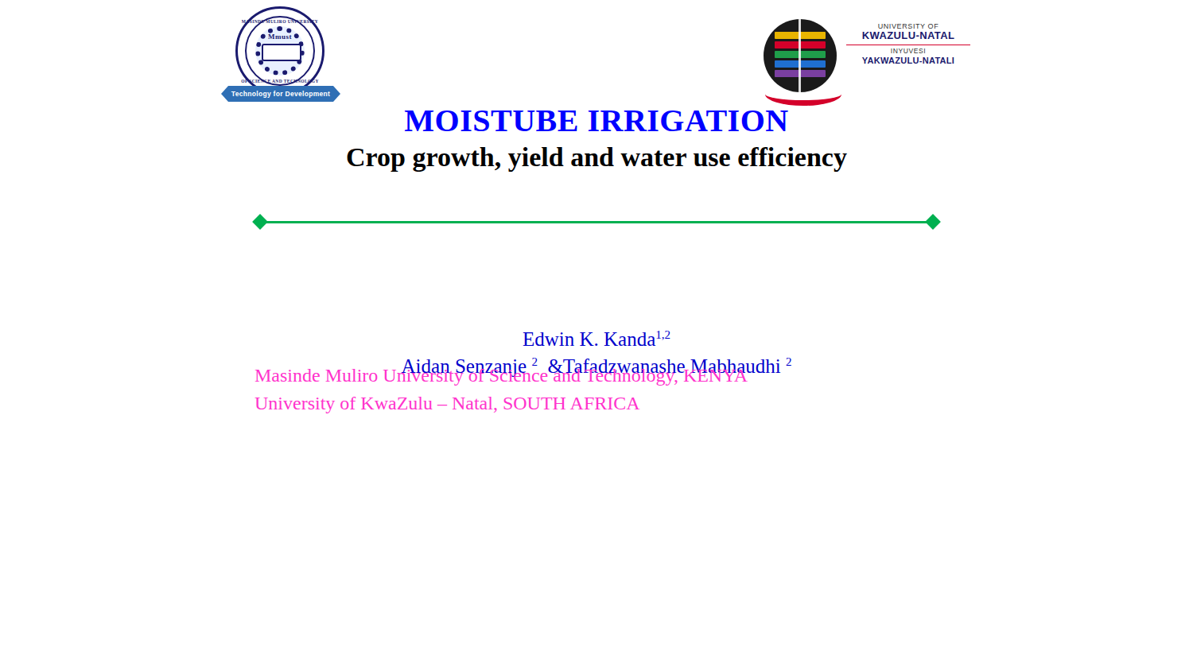MASINDE MULIRO UNIVERSITY
Mmust
OF SCIENCE AND TECHNOLOGY
Technology for Development
UNIVERSITY OF
KWAZULU-NATAL
INYUVESI
YAKWAZULU-NATALI
MOISTUBE IRRIGATION
Crop growth, yield and water use efficiency
Edwin K. Kanda1,2
Aidan Senzanje 2 &Tafadzwanashe Mabhaudhi 2
Masinde Muliro University of Science and Technology, KENYA
University of KwaZulu – Natal, SOUTH AFRICA